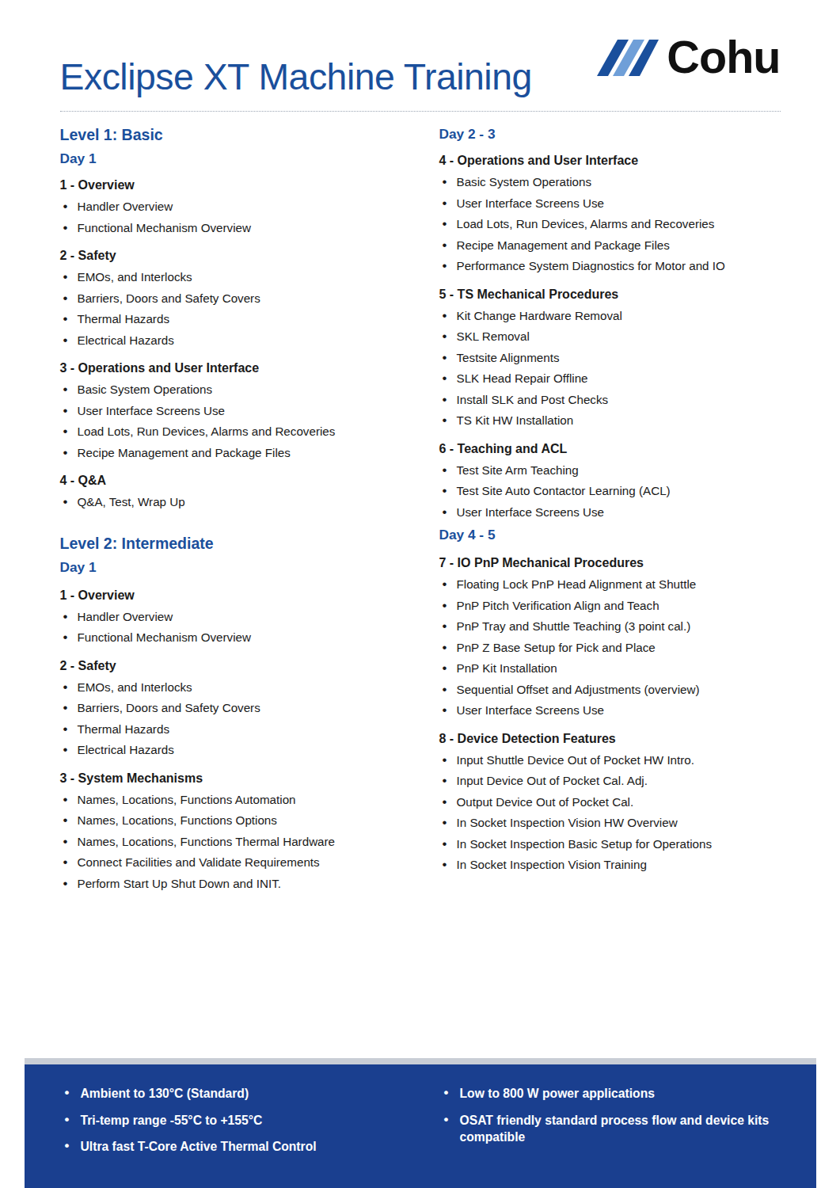Exclipse XT Machine Training
Cohu
Level 1: Basic
Day 1
1 - Overview
Handler Overview
Functional Mechanism Overview
2 - Safety
EMOs, and Interlocks
Barriers, Doors and Safety Covers
Thermal Hazards
Electrical Hazards
3 - Operations and User Interface
Basic System Operations
User Interface Screens Use
Load Lots, Run Devices, Alarms and Recoveries
Recipe Management and Package Files
4 - Q&A
Q&A, Test, Wrap Up
Level 2: Intermediate
Day 1
1 - Overview
Handler Overview
Functional Mechanism Overview
2 - Safety
EMOs, and Interlocks
Barriers, Doors and Safety Covers
Thermal Hazards
Electrical Hazards
3 - System Mechanisms
Names, Locations, Functions Automation
Names, Locations, Functions Options
Names, Locations, Functions Thermal Hardware
Connect Facilities and Validate Requirements
Perform Start Up Shut Down and INIT.
Day 2 - 3
4 - Operations and User Interface
Basic System Operations
User Interface Screens Use
Load Lots, Run Devices, Alarms and Recoveries
Recipe Management and Package Files
Performance System Diagnostics for Motor and IO
5 - TS Mechanical Procedures
Kit Change Hardware Removal
SKL Removal
Testsite Alignments
SLK Head Repair Offline
Install SLK and Post Checks
TS Kit HW Installation
6 - Teaching and ACL
Test Site Arm Teaching
Test Site Auto Contactor Learning (ACL)
User Interface Screens Use
Day 4 - 5
7 - IO PnP Mechanical Procedures
Floating Lock PnP Head Alignment at Shuttle
PnP Pitch Verification Align and Teach
PnP Tray and Shuttle Teaching (3 point cal.)
PnP Z Base Setup for Pick and Place
PnP Kit Installation
Sequential Offset and Adjustments (overview)
User Interface Screens Use
8 - Device Detection Features
Input Shuttle Device Out of Pocket HW Intro.
Input Device Out of Pocket Cal. Adj.
Output Device Out of Pocket Cal.
In Socket Inspection Vision HW Overview
In Socket Inspection Basic Setup for Operations
In Socket Inspection Vision Training
Ambient to 130°C (Standard)
Tri-temp range -55°C to +155°C
Ultra fast T-Core Active Thermal Control
Low to 800 W power applications
OSAT friendly standard process flow and device kits compatible